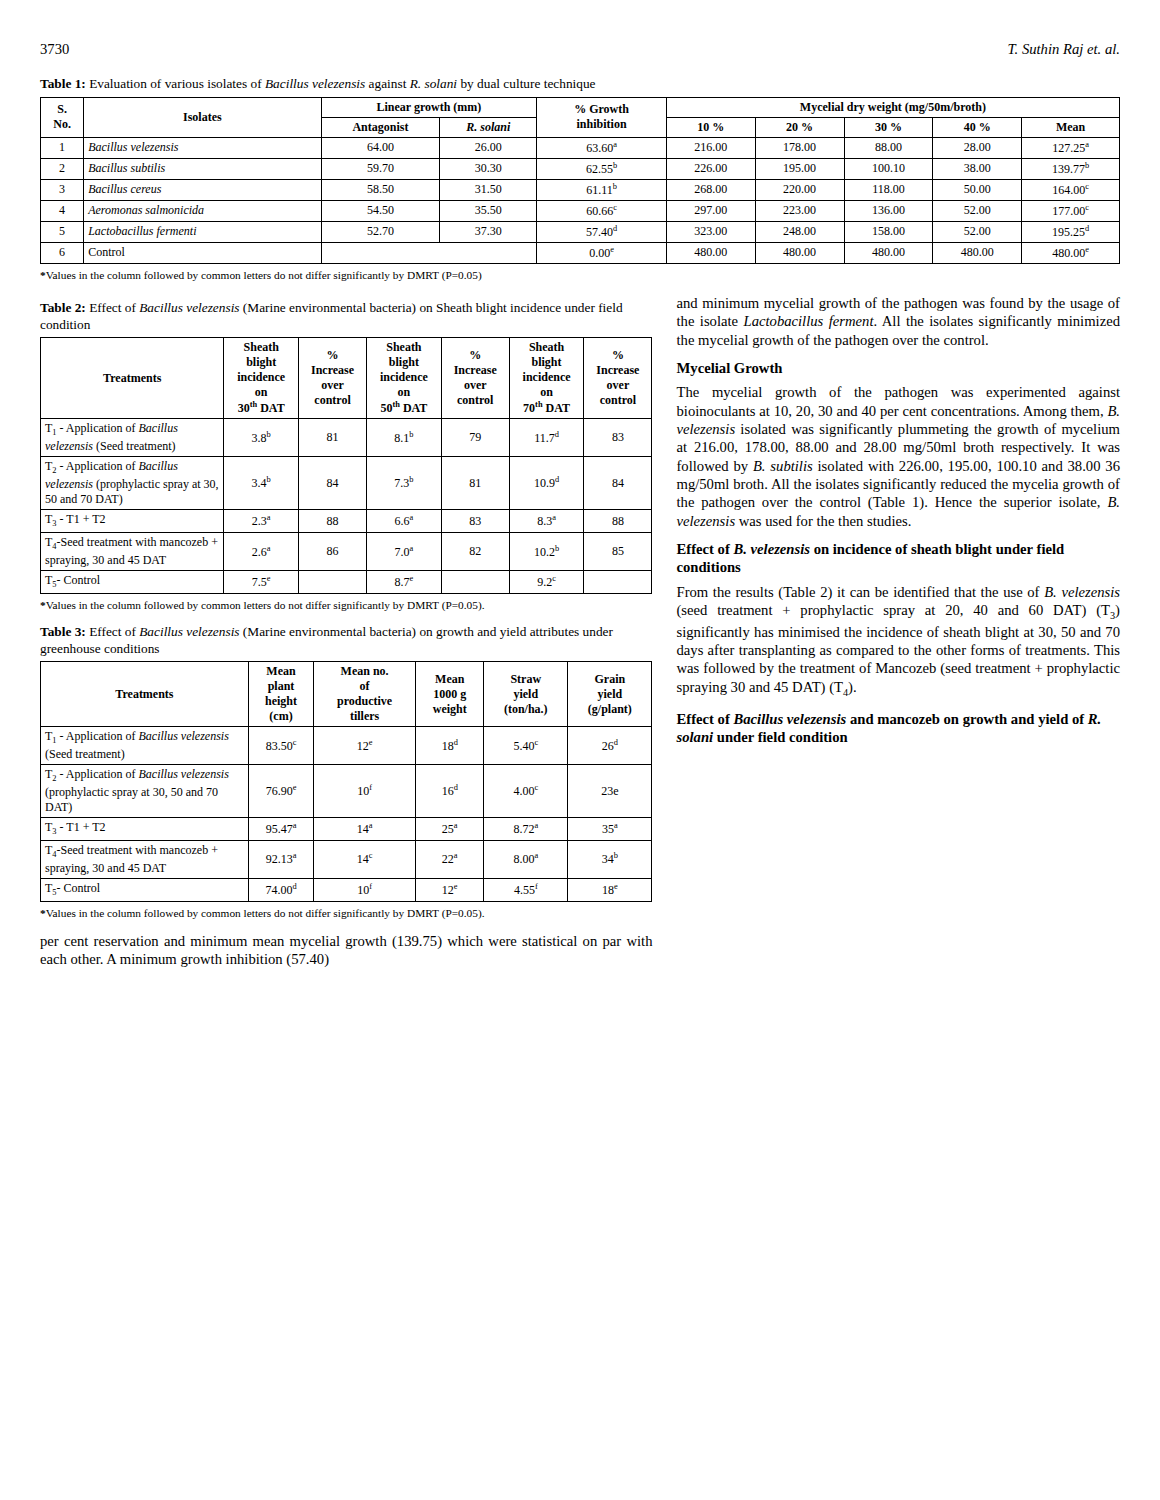3730
T. Suthin Raj et. al.
Table 1: Evaluation of various isolates of Bacillus velezensis against R. solani by dual culture technique
| S. No. | Isolates | Linear growth (mm) | % Growth inhibition | Mycelial dry weight (mg/50m/broth) |
| --- | --- | --- | --- | --- |
| Antagonist | R. solani | 10 % | 20 % | 30 % | 40 % | Mean |
| 1 | Bacillus velezensis | 64.00 | 26.00 | 63.60 a | 216.00 | 178.00 | 88.00 | 28.00 | 127.25 a |
| 2 | Bacillus subtilis | 59.70 | 30.30 | 62.55 b | 226.00 | 195.00 | 100.10 | 38.00 | 139.77 b |
| 3 | Bacillus cereus | 58.50 | 31.50 | 61.11 b | 268.00 | 220.00 | 118.00 | 50.00 | 164.00 c |
| 4 | Aeromonas salmonicida | 54.50 | 35.50 | 60.66 c | 297.00 | 223.00 | 136.00 | 52.00 | 177.00 c |
| 5 | Lactobacillus fermenti | 52.70 | 37.30 | 57.40 d | 323.00 | 248.00 | 158.00 | 52.00 | 195.25 d |
| 6 | Control | | | 0.00 e | 480.00 | 480.00 | 480.00 | 480.00 | 480.00 e |
*Values in the column followed by common letters do not differ significantly by DMRT (P=0.05)
Table 2: Effect of Bacillus velezensis (Marine environmental bacteria) on Sheath blight incidence under field condition
| Treatments | Sheath blight incidence on 30 th DAT | % Increase over control | Sheath blight incidence on 50 th DAT | % Increase over control | Sheath blight incidence on 70 th DAT | % Increase over control |
| --- | --- | --- | --- | --- | --- | --- |
| T 1 - Application of Bacillus velezensis (Seed treatment) | 3.8 b | 81 | 8.1 b | 79 | 11.7 d | 83 |
| T 2 - Application of Bacillus velezensis (prophylactic spray at 30, 50 and 70 DAT) | 3.4 b | 84 | 7.3 b | 81 | 10.9 d | 84 |
| T 3 - T1 + T2 | 2.3 a | 88 | 6.6 a | 83 | 8.3 a | 88 |
| T 4 -Seed treatment with mancozeb + spraying, 30 and 45 DAT | 2.6 a | 86 | 7.0 a | 82 | 10.2 b | 85 |
| T 5 - Control | 7.5 e | | 8.7 e | | 9.2 c | |
*Values in the column followed by common letters do not differ significantly by DMRT (P=0.05).
Table 3: Effect of Bacillus velezensis (Marine environmental bacteria) on growth and yield attributes under greenhouse conditions
| Treatments | Mean plant height (cm) | Mean no. of productive tillers | Mean 1000 g weight | Straw yield (ton/ha.) | Grain yield (g/plant) |
| --- | --- | --- | --- | --- | --- |
| T 1 - Application of Bacillus velezensis (Seed treatment) | 83.50 c | 12 e | 18 d | 5.40 c | 26 d |
| T 2 - Application of Bacillus velezensis (prophylactic spray at 30, 50 and 70 DAT) | 76.90 e | 10 f | 16 d | 4.00 c | 23e |
| T 3 - T1 + T2 | 95.47 a | 14 a | 25 a | 8.72 a | 35 a |
| T 4 -Seed treatment with mancozeb + spraying, 30 and 45 DAT | 92.13 a | 14 c | 22 a | 8.00 a | 34 b |
| T 5 - Control | 74.00 d | 10 f | 12 e | 4.55 f | 18 e |
*Values in the column followed by common letters do not differ significantly by DMRT (P=0.05).
per cent reservation and minimum mean mycelial growth (139.75) which were statistical on par with each other. A minimum growth inhibition (57.40)
and minimum mycelial growth of the pathogen was found by the usage of the isolate Lactobacillus ferment. All the isolates significantly minimized the mycelial growth of the pathogen over the control.
Mycelial Growth
The mycelial growth of the pathogen was experimented against bioinoculants at 10, 20, 30 and 40 per cent concentrations. Among them, B. velezensis isolated was significantly plummeting the growth of mycelium at 216.00, 178.00, 88.00 and 28.00 mg/50ml broth respectively. It was followed by B. subtilis isolated with 226.00, 195.00, 100.10 and 38.00 36 mg/50ml broth. All the isolates significantly reduced the mycelia growth of the pathogen over the control (Table 1). Hence the superior isolate, B. velezensis was used for the then studies.
Effect of B. velezensis on incidence of sheath blight under field conditions
From the results (Table 2) it can be identified that the use of B. velezensis (seed treatment + prophylactic spray at 20, 40 and 60 DAT) (T3) significantly has minimised the incidence of sheath blight at 30, 50 and 70 days after transplanting as compared to the other forms of treatments. This was followed by the treatment of Mancozeb (seed treatment + prophylactic spraying 30 and 45 DAT) (T4).
Effect of Bacillus velezensis and mancozeb on growth and yield of R. solani under field condition